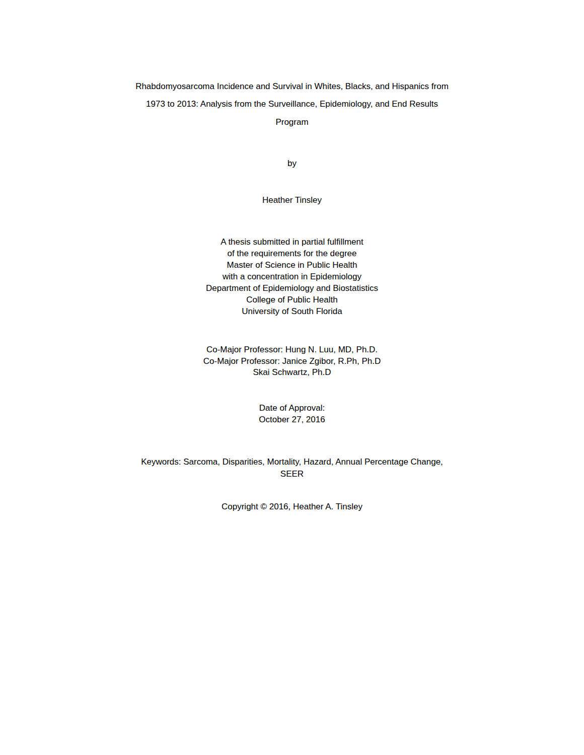Rhabdomyosarcoma Incidence and Survival in Whites, Blacks, and Hispanics from
1973 to 2013: Analysis from the Surveillance, Epidemiology, and End Results Program
by
Heather Tinsley
A thesis submitted in partial fulfillment
of the requirements for the degree
Master of Science in Public Health
with a concentration in Epidemiology
Department of Epidemiology and Biostatistics
College of Public Health
University of South Florida
Co-Major Professor: Hung N. Luu, MD, Ph.D.
Co-Major Professor: Janice Zgibor, R.Ph, Ph.D
Skai Schwartz, Ph.D
Date of Approval:
October 27, 2016
Keywords: Sarcoma, Disparities, Mortality, Hazard, Annual Percentage Change, SEER
Copyright © 2016, Heather A. Tinsley